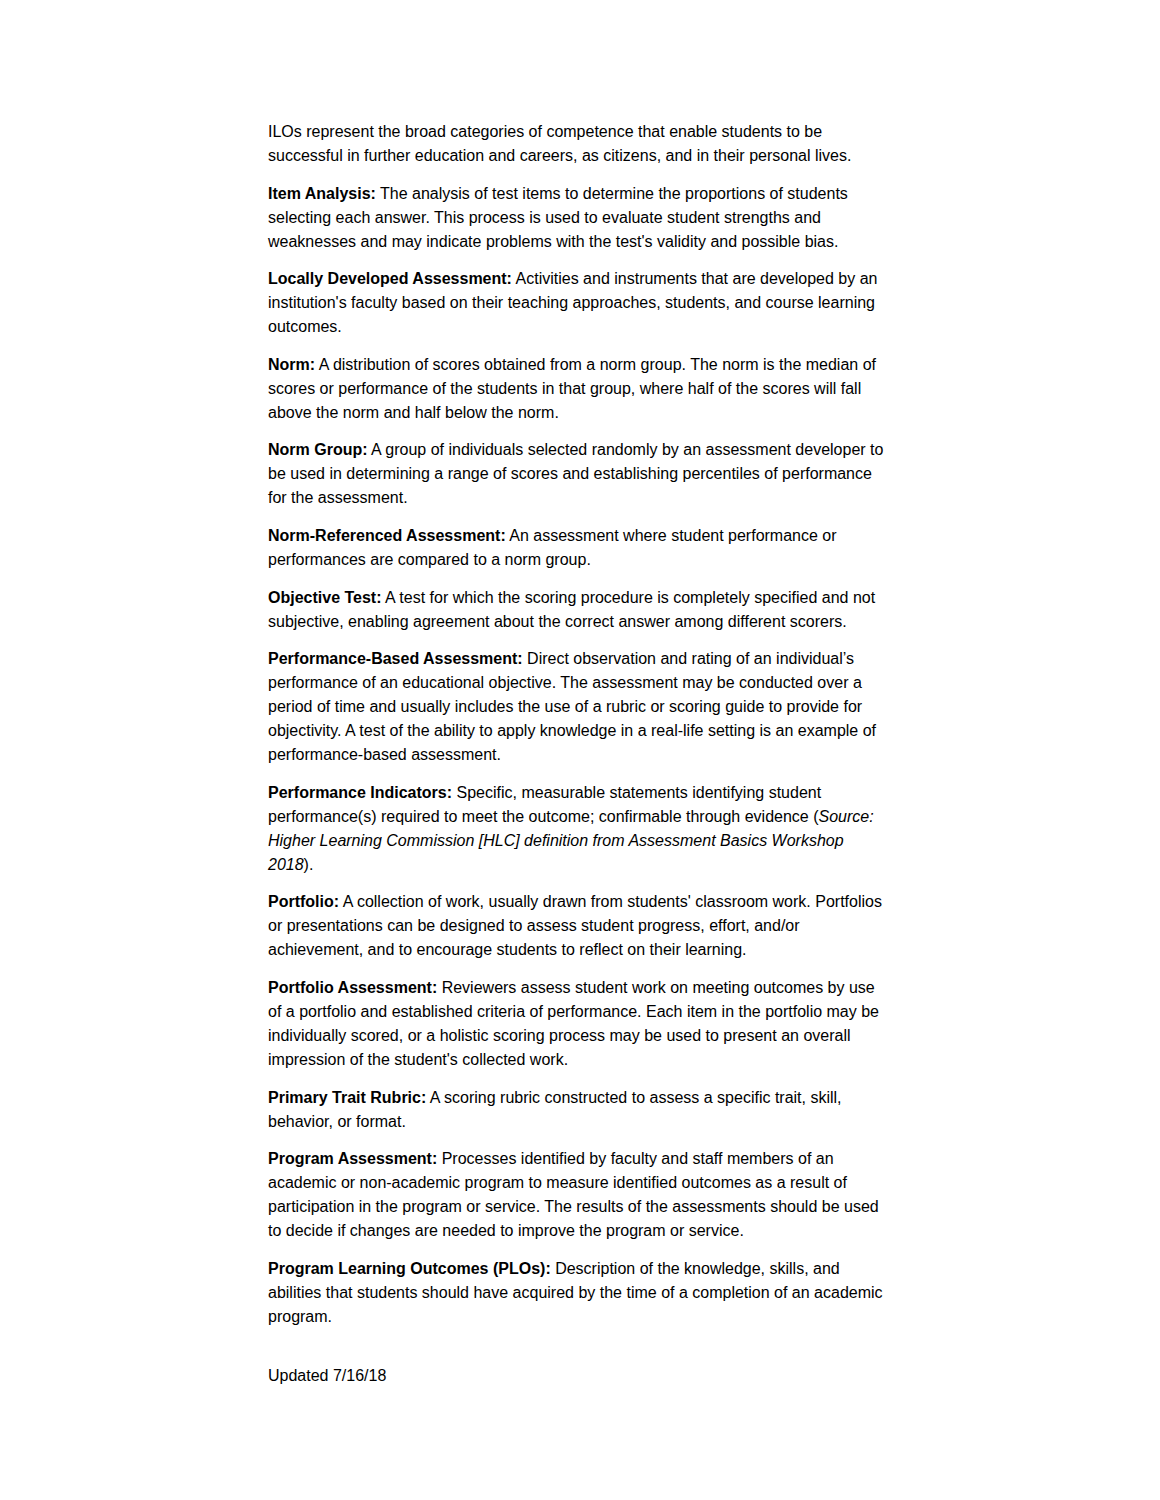ILOs represent the broad categories of competence that enable students to be successful in further education and careers, as citizens, and in their personal lives.
Item Analysis: The analysis of test items to determine the proportions of students selecting each answer. This process is used to evaluate student strengths and weaknesses and may indicate problems with the test's validity and possible bias.
Locally Developed Assessment: Activities and instruments that are developed by an institution's faculty based on their teaching approaches, students, and course learning outcomes.
Norm: A distribution of scores obtained from a norm group. The norm is the median of scores or performance of the students in that group, where half of the scores will fall above the norm and half below the norm.
Norm Group: A group of individuals selected randomly by an assessment developer to be used in determining a range of scores and establishing percentiles of performance for the assessment.
Norm-Referenced Assessment: An assessment where student performance or performances are compared to a norm group.
Objective Test: A test for which the scoring procedure is completely specified and not subjective, enabling agreement about the correct answer among different scorers.
Performance-Based Assessment: Direct observation and rating of an individual’s performance of an educational objective. The assessment may be conducted over a period of time and usually includes the use of a rubric or scoring guide to provide for objectivity. A test of the ability to apply knowledge in a real-life setting is an example of performance-based assessment.
Performance Indicators: Specific, measurable statements identifying student performance(s) required to meet the outcome; confirmable through evidence (Source: Higher Learning Commission [HLC] definition from Assessment Basics Workshop 2018).
Portfolio: A collection of work, usually drawn from students' classroom work. Portfolios or presentations can be designed to assess student progress, effort, and/or achievement, and to encourage students to reflect on their learning.
Portfolio Assessment: Reviewers assess student work on meeting outcomes by use of a portfolio and established criteria of performance. Each item in the portfolio may be individually scored, or a holistic scoring process may be used to present an overall impression of the student's collected work.
Primary Trait Rubric: A scoring rubric constructed to assess a specific trait, skill, behavior, or format.
Program Assessment: Processes identified by faculty and staff members of an academic or non-academic program to measure identified outcomes as a result of participation in the program or service. The results of the assessments should be used to decide if changes are needed to improve the program or service.
Program Learning Outcomes (PLOs): Description of the knowledge, skills, and abilities that students should have acquired by the time of a completion of an academic program.
Updated 7/16/18